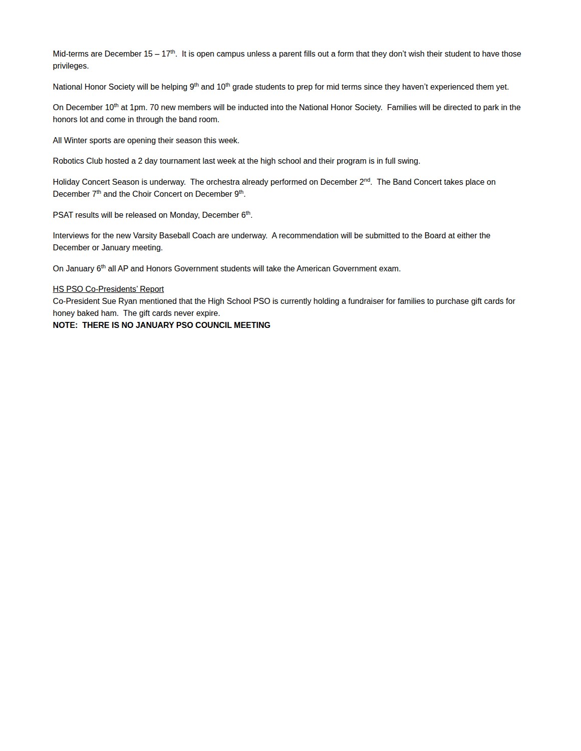Mid-terms are December 15 – 17th. It is open campus unless a parent fills out a form that they don’t wish their student to have those privileges.
National Honor Society will be helping 9th and 10th grade students to prep for mid terms since they haven’t experienced them yet.
On December 10th at 1pm. 70 new members will be inducted into the National Honor Society. Families will be directed to park in the honors lot and come in through the band room.
All Winter sports are opening their season this week.
Robotics Club hosted a 2 day tournament last week at the high school and their program is in full swing.
Holiday Concert Season is underway. The orchestra already performed on December 2nd. The Band Concert takes place on December 7th and the Choir Concert on December 9th.
PSAT results will be released on Monday, December 6th.
Interviews for the new Varsity Baseball Coach are underway. A recommendation will be submitted to the Board at either the December or January meeting.
On January 6th all AP and Honors Government students will take the American Government exam.
HS PSO Co-Presidents’ Report
Co-President Sue Ryan mentioned that the High School PSO is currently holding a fundraiser for families to purchase gift cards for honey baked ham. The gift cards never expire.
NOTE: THERE IS NO JANUARY PSO COUNCIL MEETING